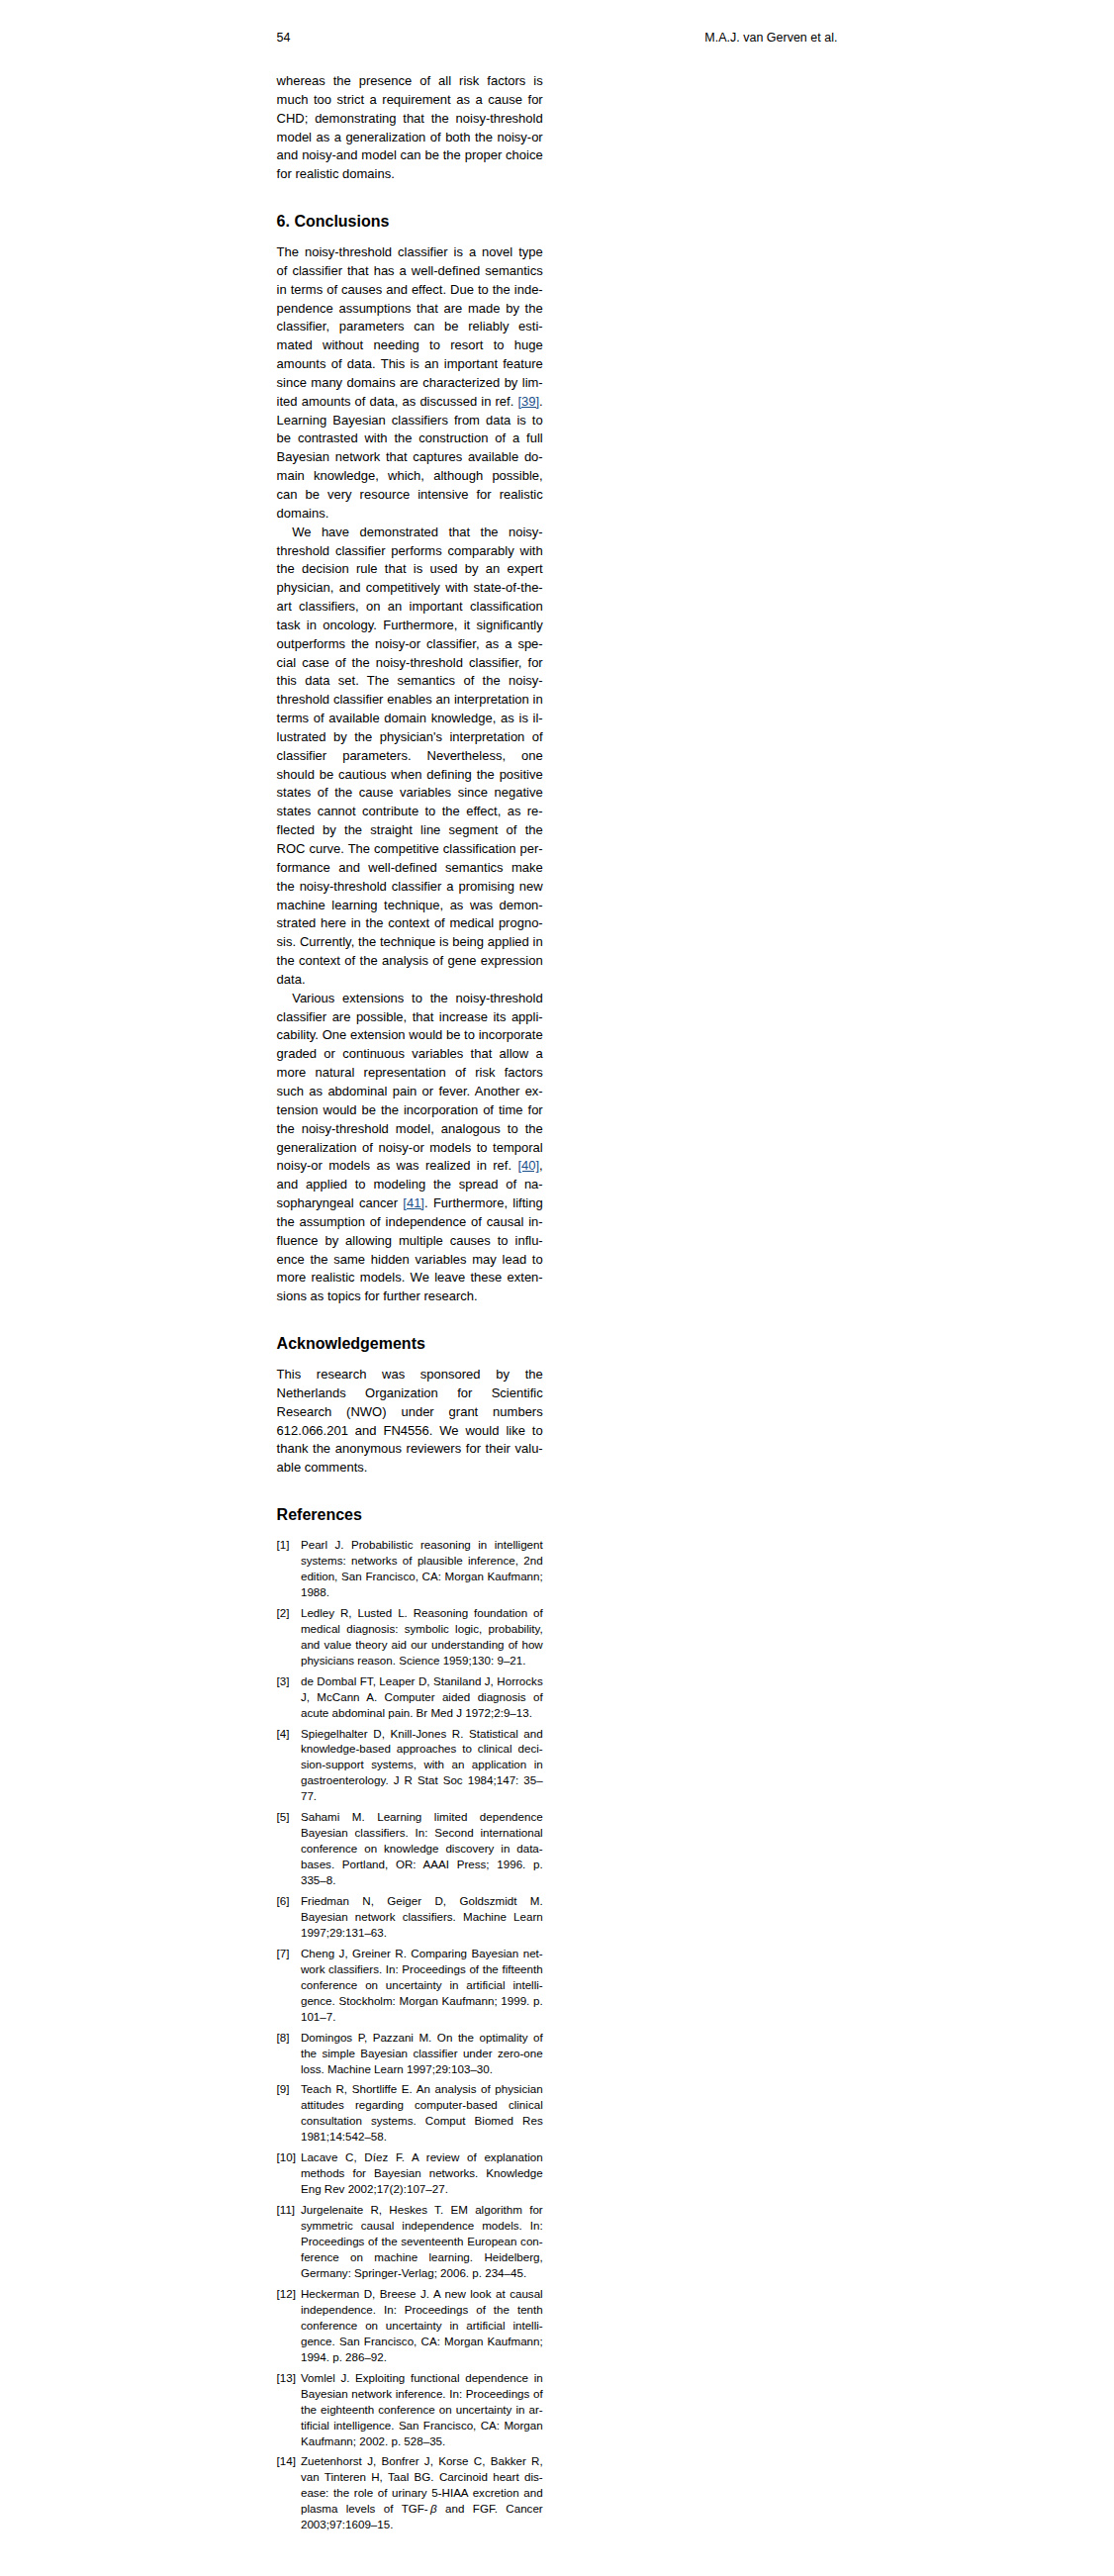54 M.A.J. van Gerven et al.
whereas the presence of all risk factors is much too strict a requirement as a cause for CHD; demonstrating that the noisy-threshold model as a generalization of both the noisy-or and noisy-and model can be the proper choice for realistic domains.
6. Conclusions
The noisy-threshold classifier is a novel type of classifier that has a well-defined semantics in terms of causes and effect. Due to the independence assumptions that are made by the classifier, parameters can be reliably estimated without needing to resort to huge amounts of data. This is an important feature since many domains are characterized by limited amounts of data, as discussed in ref. [39]. Learning Bayesian classifiers from data is to be contrasted with the construction of a full Bayesian network that captures available domain knowledge, which, although possible, can be very resource intensive for realistic domains.
We have demonstrated that the noisy-threshold classifier performs comparably with the decision rule that is used by an expert physician, and competitively with state-of-the-art classifiers, on an important classification task in oncology. Furthermore, it significantly outperforms the noisy-or classifier, as a special case of the noisy-threshold classifier, for this data set. The semantics of the noisy-threshold classifier enables an interpretation in terms of available domain knowledge, as is illustrated by the physician's interpretation of classifier parameters. Nevertheless, one should be cautious when defining the positive states of the cause variables since negative states cannot contribute to the effect, as reflected by the straight line segment of the ROC curve. The competitive classification performance and well-defined semantics make the noisy-threshold classifier a promising new machine learning technique, as was demonstrated here in the context of medical prognosis. Currently, the technique is being applied in the context of the analysis of gene expression data.
Various extensions to the noisy-threshold classifier are possible, that increase its applicability. One extension would be to incorporate graded or continuous variables that allow a more natural representation of risk factors such as abdominal pain or fever. Another extension would be the incorporation of time for the noisy-threshold model, analogous to the generalization of noisy-or models to temporal noisy-or models as was realized in ref. [40], and applied to modeling the spread of nasopharyngeal cancer [41]. Furthermore, lifting the assumption of independence of causal influence by allowing multiple causes to influence the same hidden variables may lead to more realistic models. We leave these extensions as topics for further research.
Acknowledgements
This research was sponsored by the Netherlands Organization for Scientific Research (NWO) under grant numbers 612.066.201 and FN4556. We would like to thank the anonymous reviewers for their valuable comments.
References
[1] Pearl J. Probabilistic reasoning in intelligent systems: networks of plausible inference, 2nd edition, San Francisco, CA: Morgan Kaufmann; 1988.
[2] Ledley R, Lusted L. Reasoning foundation of medical diagnosis: symbolic logic, probability, and value theory aid our understanding of how physicians reason. Science 1959;130: 9–21.
[3] de Dombal FT, Leaper D, Staniland J, Horrocks J, McCann A. Computer aided diagnosis of acute abdominal pain. Br Med J 1972;2:9–13.
[4] Spiegelhalter D, Knill-Jones R. Statistical and knowledge-based approaches to clinical decision-support systems, with an application in gastroenterology. J R Stat Soc 1984;147: 35–77.
[5] Sahami M. Learning limited dependence Bayesian classifiers. In: Second international conference on knowledge discovery in databases. Portland, OR: AAAI Press; 1996. p. 335–8.
[6] Friedman N, Geiger D, Goldszmidt M. Bayesian network classifiers. Machine Learn 1997;29:131–63.
[7] Cheng J, Greiner R. Comparing Bayesian network classifiers. In: Proceedings of the fifteenth conference on uncertainty in artificial intelligence. Stockholm: Morgan Kaufmann; 1999. p. 101–7.
[8] Domingos P, Pazzani M. On the optimality of the simple Bayesian classifier under zero-one loss. Machine Learn 1997;29:103–30.
[9] Teach R, Shortliffe E. An analysis of physician attitudes regarding computer-based clinical consultation systems. Comput Biomed Res 1981;14:542–58.
[10] Lacave C, Díez F. A review of explanation methods for Bayesian networks. Knowledge Eng Rev 2002;17(2):107–27.
[11] Jurgelenaite R, Heskes T. EM algorithm for symmetric causal independence models. In: Proceedings of the seventeenth European conference on machine learning. Heidelberg, Germany: Springer-Verlag; 2006. p. 234–45.
[12] Heckerman D, Breese J. A new look at causal independence. In: Proceedings of the tenth conference on uncertainty in artificial intelligence. San Francisco, CA: Morgan Kaufmann; 1994. p. 286–92.
[13] Vomlel J. Exploiting functional dependence in Bayesian network inference. In: Proceedings of the eighteenth conference on uncertainty in artificial intelligence. San Francisco, CA: Morgan Kaufmann; 2002. p. 528–35.
[14] Zuetenhorst J, Bonfrer J, Korse C, Bakker R, van Tinteren H, Taal BG. Carcinoid heart disease: the role of urinary 5-HIAA excretion and plasma levels of TGF- β and FGF. Cancer 2003;97:1609–15.